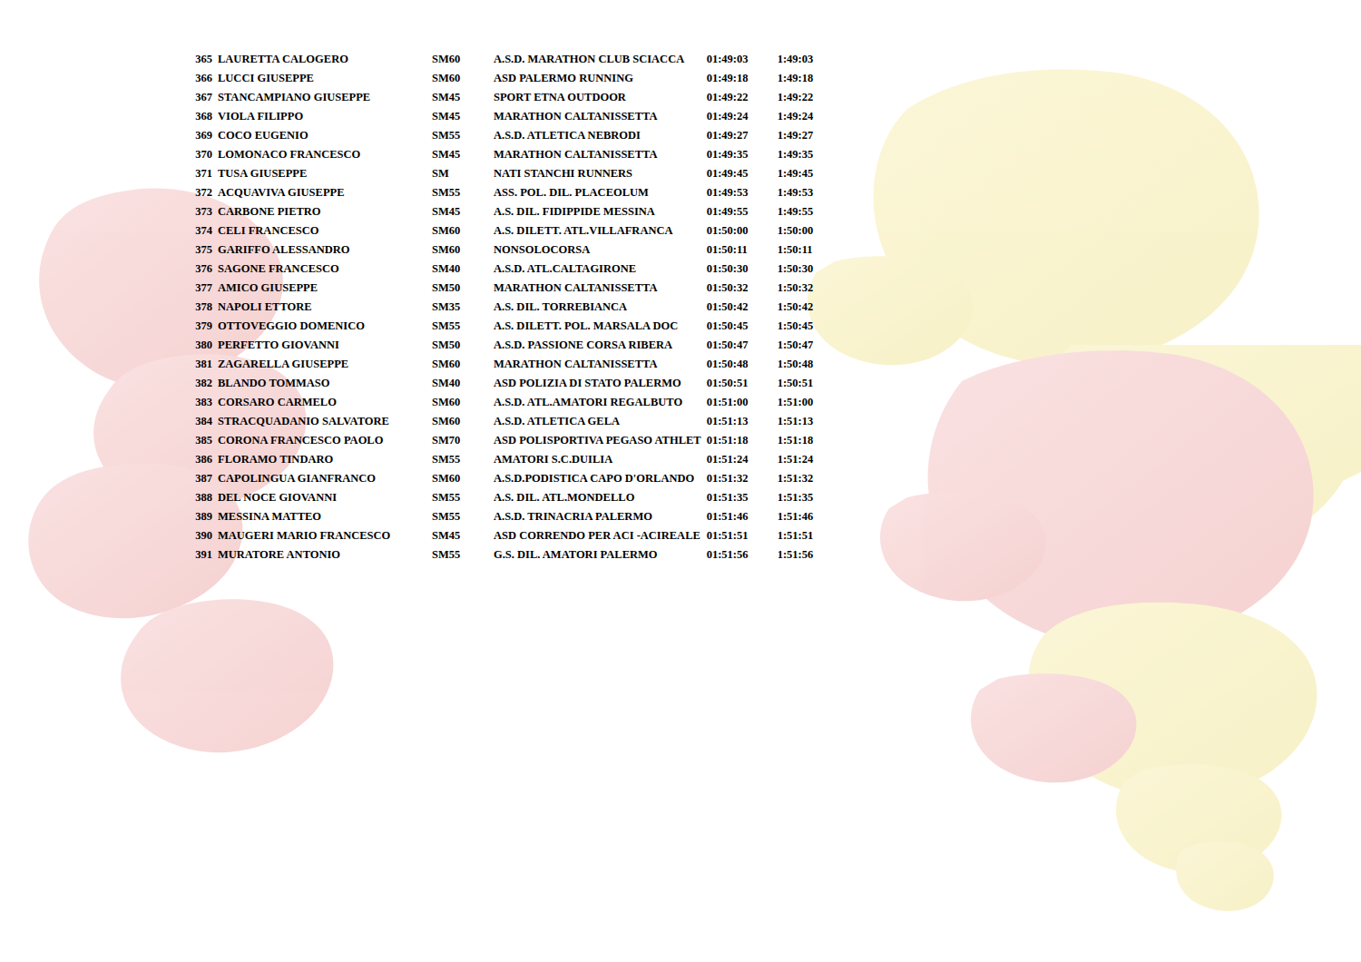| 365 | LAURETTA CALOGERO | SM60 | A.S.D. MARATHON CLUB SCIACCA | 01:49:03 | 1:49:03 |
| 366 | LUCCI GIUSEPPE | SM60 | ASD PALERMO RUNNING | 01:49:18 | 1:49:18 |
| 367 | STANCAMPIANO GIUSEPPE | SM45 | SPORT ETNA OUTDOOR | 01:49:22 | 1:49:22 |
| 368 | VIOLA FILIPPO | SM45 | MARATHON CALTANISSETTA | 01:49:24 | 1:49:24 |
| 369 | COCO EUGENIO | SM55 | A.S.D. ATLETICA NEBRODI | 01:49:27 | 1:49:27 |
| 370 | LOMONACO FRANCESCO | SM45 | MARATHON CALTANISSETTA | 01:49:35 | 1:49:35 |
| 371 | TUSA GIUSEPPE | SM | NATI STANCHI RUNNERS | 01:49:45 | 1:49:45 |
| 372 | ACQUAVIVA GIUSEPPE | SM55 | ASS. POL. DIL. PLACEOLUM | 01:49:53 | 1:49:53 |
| 373 | CARBONE PIETRO | SM45 | A.S. DIL. FIDIPPIDE MESSINA | 01:49:55 | 1:49:55 |
| 374 | CELI FRANCESCO | SM60 | A.S. DILETT. ATL.VILLAFRANCA | 01:50:00 | 1:50:00 |
| 375 | GARIFFO ALESSANDRO | SM60 | NONSOLOCORSA | 01:50:11 | 1:50:11 |
| 376 | SAGONE FRANCESCO | SM40 | A.S.D. ATL.CALTAGIRONE | 01:50:30 | 1:50:30 |
| 377 | AMICO GIUSEPPE | SM50 | MARATHON CALTANISSETTA | 01:50:32 | 1:50:32 |
| 378 | NAPOLI ETTORE | SM35 | A.S. DIL. TORREBIANCA | 01:50:42 | 1:50:42 |
| 379 | OTTOVEGGIO DOMENICO | SM55 | A.S. DILETT. POL. MARSALA DOC | 01:50:45 | 1:50:45 |
| 380 | PERFETTO GIOVANNI | SM50 | A.S.D. PASSIONE CORSA RIBERA | 01:50:47 | 1:50:47 |
| 381 | ZAGARELLA GIUSEPPE | SM60 | MARATHON CALTANISSETTA | 01:50:48 | 1:50:48 |
| 382 | BLANDO TOMMASO | SM40 | ASD POLIZIA DI STATO PALERMO | 01:50:51 | 1:50:51 |
| 383 | CORSARO CARMELO | SM60 | A.S.D. ATL.AMATORI REGALBUTO | 01:51:00 | 1:51:00 |
| 384 | STRACQUADANIO SALVATORE | SM60 | A.S.D. ATLETICA GELA | 01:51:13 | 1:51:13 |
| 385 | CORONA FRANCESCO PAOLO | SM70 | ASD POLISPORTIVA PEGASO ATHLET | 01:51:18 | 1:51:18 |
| 386 | FLORAMO TINDARO | SM55 | AMATORI S.C.DUILIA | 01:51:24 | 1:51:24 |
| 387 | CAPOLINGUA GIANFRANCO | SM60 | A.S.D.PODISTICA CAPO D'ORLANDO | 01:51:32 | 1:51:32 |
| 388 | DEL NOCE GIOVANNI | SM55 | A.S. DIL. ATL.MONDELLO | 01:51:35 | 1:51:35 |
| 389 | MESSINA MATTEO | SM55 | A.S.D. TRINACRIA PALERMO | 01:51:46 | 1:51:46 |
| 390 | MAUGERI MARIO FRANCESCO | SM45 | ASD CORRENDO PER ACI -ACIREALE | 01:51:51 | 1:51:51 |
| 391 | MURATORE ANTONIO | SM55 | G.S. DIL. AMATORI PALERMO | 01:51:56 | 1:51:56 |